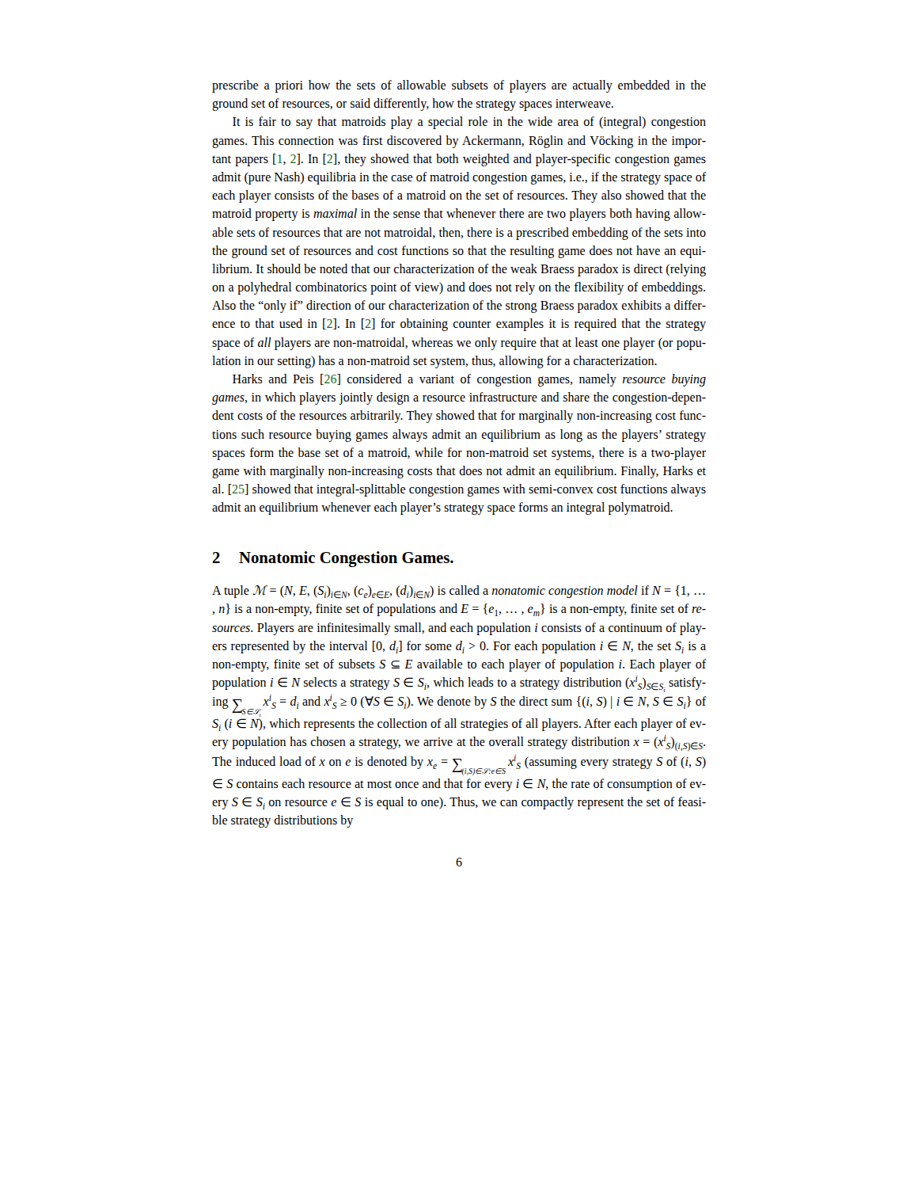prescribe a priori how the sets of allowable subsets of players are actually embedded in the ground set of resources, or said differently, how the strategy spaces interweave.
It is fair to say that matroids play a special role in the wide area of (integral) congestion games. This connection was first discovered by Ackermann, Röglin and Vöcking in the important papers [1, 2]. In [2], they showed that both weighted and player-specific congestion games admit (pure Nash) equilibria in the case of matroid congestion games, i.e., if the strategy space of each player consists of the bases of a matroid on the set of resources. They also showed that the matroid property is maximal in the sense that whenever there are two players both having allowable sets of resources that are not matroidal, then, there is a prescribed embedding of the sets into the ground set of resources and cost functions so that the resulting game does not have an equilibrium. It should be noted that our characterization of the weak Braess paradox is direct (relying on a polyhedral combinatorics point of view) and does not rely on the flexibility of embeddings. Also the “only if” direction of our characterization of the strong Braess paradox exhibits a difference to that used in [2]. In [2] for obtaining counter examples it is required that the strategy space of all players are non-matroidal, whereas we only require that at least one player (or population in our setting) has a non-matroid set system, thus, allowing for a characterization.
Harks and Peis [26] considered a variant of congestion games, namely resource buying games, in which players jointly design a resource infrastructure and share the congestion-dependent costs of the resources arbitrarily. They showed that for marginally non-increasing cost functions such resource buying games always admit an equilibrium as long as the players’ strategy spaces form the base set of a matroid, while for non-matroid set systems, there is a two-player game with marginally non-increasing costs that does not admit an equilibrium. Finally, Harks et al. [25] showed that integral-splittable congestion games with semi-convex cost functions always admit an equilibrium whenever each player’s strategy space forms an integral polymatroid.
2 Nonatomic Congestion Games.
A tuple ℳ = (N, E, (Si)i∈N, (ce)e∈E, (di)i∈N) is called a nonatomic congestion model if N = {1, … , n} is a non-empty, finite set of populations and E = {e1, … , em} is a non-empty, finite set of resources. Players are infinitesimally small, and each population i consists of a continuum of players represented by the interval [0, di] for some di > 0. For each population i ∈ N, the set Si is a non-empty, finite set of subsets S ⊆ E available to each player of population i. Each player of population i ∈ N selects a strategy S ∈ Si, which leads to a strategy distribution (xiS)S∈Si satisfying ∑S∈𝒮i xiS = di and xiS ≥ 0 (∀S ∈ Si). We denote by S the direct sum {(i, S) | i ∈ N, S ∈ Si} of Si (i ∈ N), which represents the collection of all strategies of all players. After each player of every population has chosen a strategy, we arrive at the overall strategy distribution x = (xiS)(i,S)∈S. The induced load of x on e is denoted by xe = ∑(i,S)∈𝒮:e∈S xiS (assuming every strategy S of (i, S) ∈ S contains each resource at most once and that for every i ∈ N, the rate of consumption of every S ∈ Si on resource e ∈ S is equal to one). Thus, we can compactly represent the set of feasible strategy distributions by
6